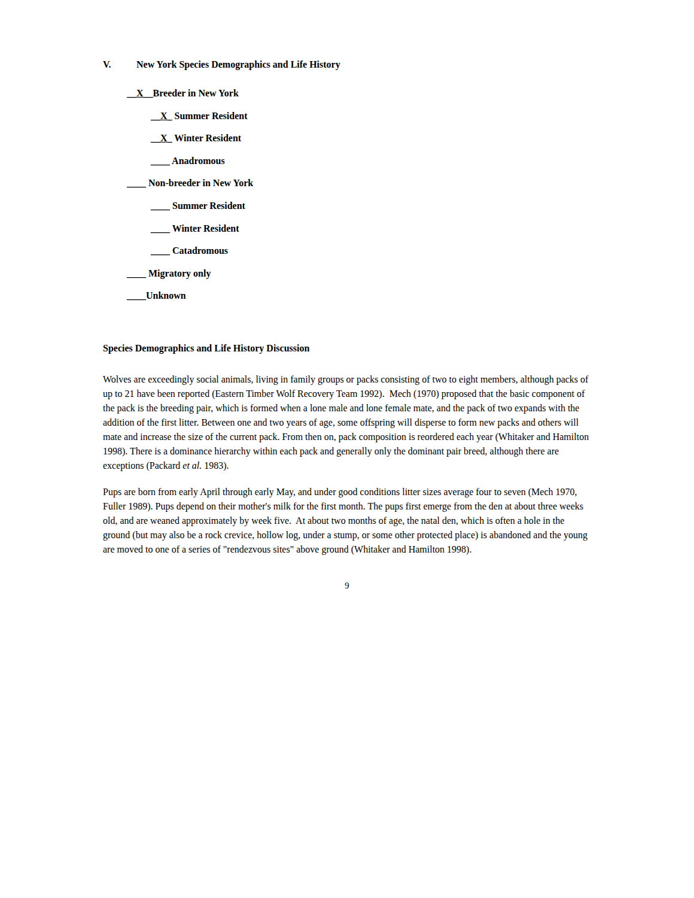V. New York Species Demographics and Life History
__X__Breeder in New York
__X_ Summer Resident
__X_ Winter Resident
____ Anadromous
____ Non-breeder in New York
____ Summer Resident
____ Winter Resident
____ Catadromous
____ Migratory only
____Unknown
Species Demographics and Life History Discussion
Wolves are exceedingly social animals, living in family groups or packs consisting of two to eight members, although packs of up to 21 have been reported (Eastern Timber Wolf Recovery Team 1992). Mech (1970) proposed that the basic component of the pack is the breeding pair, which is formed when a lone male and lone female mate, and the pack of two expands with the addition of the first litter. Between one and two years of age, some offspring will disperse to form new packs and others will mate and increase the size of the current pack. From then on, pack composition is reordered each year (Whitaker and Hamilton 1998). There is a dominance hierarchy within each pack and generally only the dominant pair breed, although there are exceptions (Packard et al. 1983).
Pups are born from early April through early May, and under good conditions litter sizes average four to seven (Mech 1970, Fuller 1989). Pups depend on their mother's milk for the first month. The pups first emerge from the den at about three weeks old, and are weaned approximately by week five. At about two months of age, the natal den, which is often a hole in the ground (but may also be a rock crevice, hollow log, under a stump, or some other protected place) is abandoned and the young are moved to one of a series of "rendezvous sites" above ground (Whitaker and Hamilton 1998).
9